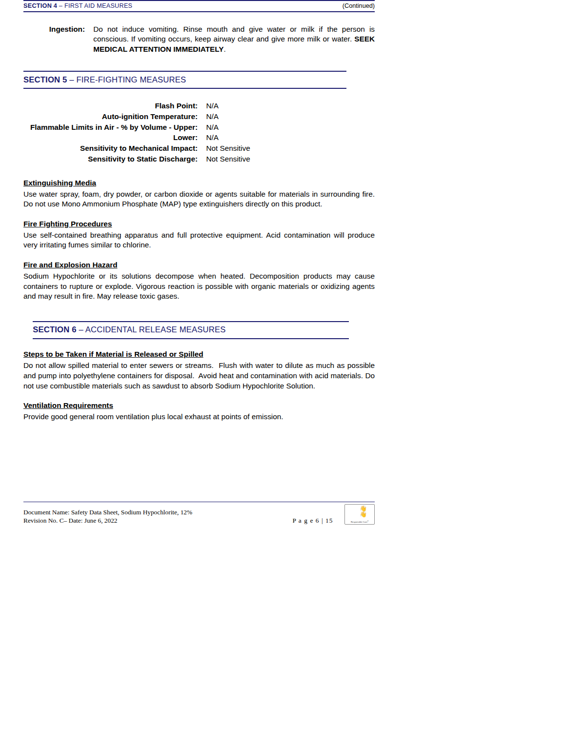SECTION 4 – FIRST AID MEASURES (Continued)
Ingestion:
Do not induce vomiting. Rinse mouth and give water or milk if the person is conscious. If vomiting occurs, keep airway clear and give more milk or water. SEEK MEDICAL ATTENTION IMMEDIATELY.
SECTION 5 – FIRE-FIGHTING MEASURES
| Flash Point: | N/A |
| Auto-ignition Temperature: | N/A |
| Flammable Limits in Air - % by Volume - Upper: | N/A |
| Lower: | N/A |
| Sensitivity to Mechanical Impact: | Not Sensitive |
| Sensitivity to Static Discharge: | Not Sensitive |
Extinguishing Media
Use water spray, foam, dry powder, or carbon dioxide or agents suitable for materials in surrounding fire. Do not use Mono Ammonium Phosphate (MAP) type extinguishers directly on this product.
Fire Fighting Procedures
Use self-contained breathing apparatus and full protective equipment. Acid contamination will produce very irritating fumes similar to chlorine.
Fire and Explosion Hazard
Sodium Hypochlorite or its solutions decompose when heated. Decomposition products may cause containers to rupture or explode. Vigorous reaction is possible with organic materials or oxidizing agents and may result in fire. May release toxic gases.
SECTION 6 – ACCIDENTAL RELEASE MEASURES
Steps to be Taken if Material is Released or Spilled
Do not allow spilled material to enter sewers or streams. Flush with water to dilute as much as possible and pump into polyethylene containers for disposal. Avoid heat and contamination with acid materials. Do not use combustible materials such as sawdust to absorb Sodium Hypochlorite Solution.
Ventilation Requirements
Provide good general room ventilation plus local exhaust at points of emission.
Document Name: Safety Data Sheet, Sodium Hypochlorite, 12%
Revision No. C– Date: June 6, 2022
P a g e 6 | 15 👋👋 Responsible Care®